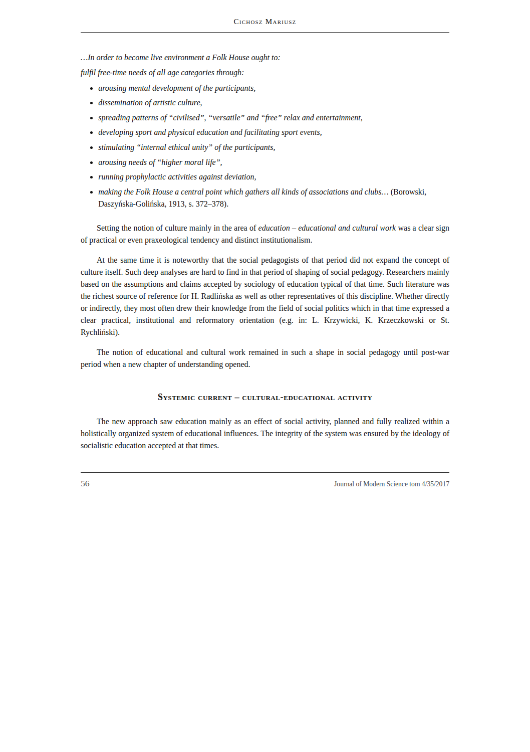Cichosz Mariusz
…In order to become live environment a Folk House ought to:
fulfil free-time needs of all age categories through:
arousing mental development of the participants,
dissemination of artistic culture,
spreading patterns of “civilised”, “versatile” and “free” relax and entertainment,
developing sport and physical education and facilitating sport events,
stimulating “internal ethical unity” of the participants,
arousing needs of “higher moral life”,
running prophylactic activities against deviation,
making the Folk House a central point which gathers all kinds of associations and clubs… (Borowski, Daszyńska-Golińska, 1913, s. 372–378).
Setting the notion of culture mainly in the area of education – educational and cultural work was a clear sign of practical or even praxeological tendency and distinct institutionalism.
At the same time it is noteworthy that the social pedagogists of that period did not expand the concept of culture itself. Such deep analyses are hard to find in that period of shaping of social pedagogy. Researchers mainly based on the assumptions and claims accepted by sociology of education typical of that time. Such literature was the richest source of reference for H. Radlińska as well as other representatives of this discipline. Whether directly or indirectly, they most often drew their knowledge from the field of social politics which in that time expressed a clear practical, institutional and reformatory orientation (e.g. in: L. Krzywicki, K. Krzeczkowski or St. Rychliński).
The notion of educational and cultural work remained in such a shape in social pedagogy until post-war period when a new chapter of understanding opened.
Systemic current – cultural-educational activity
The new approach saw education mainly as an effect of social activity, planned and fully realized within a holistically organized system of educational influences. The integrity of the system was ensured by the ideology of socialistic education accepted at that times.
56 Journal of Modern Science tom 4/35/2017